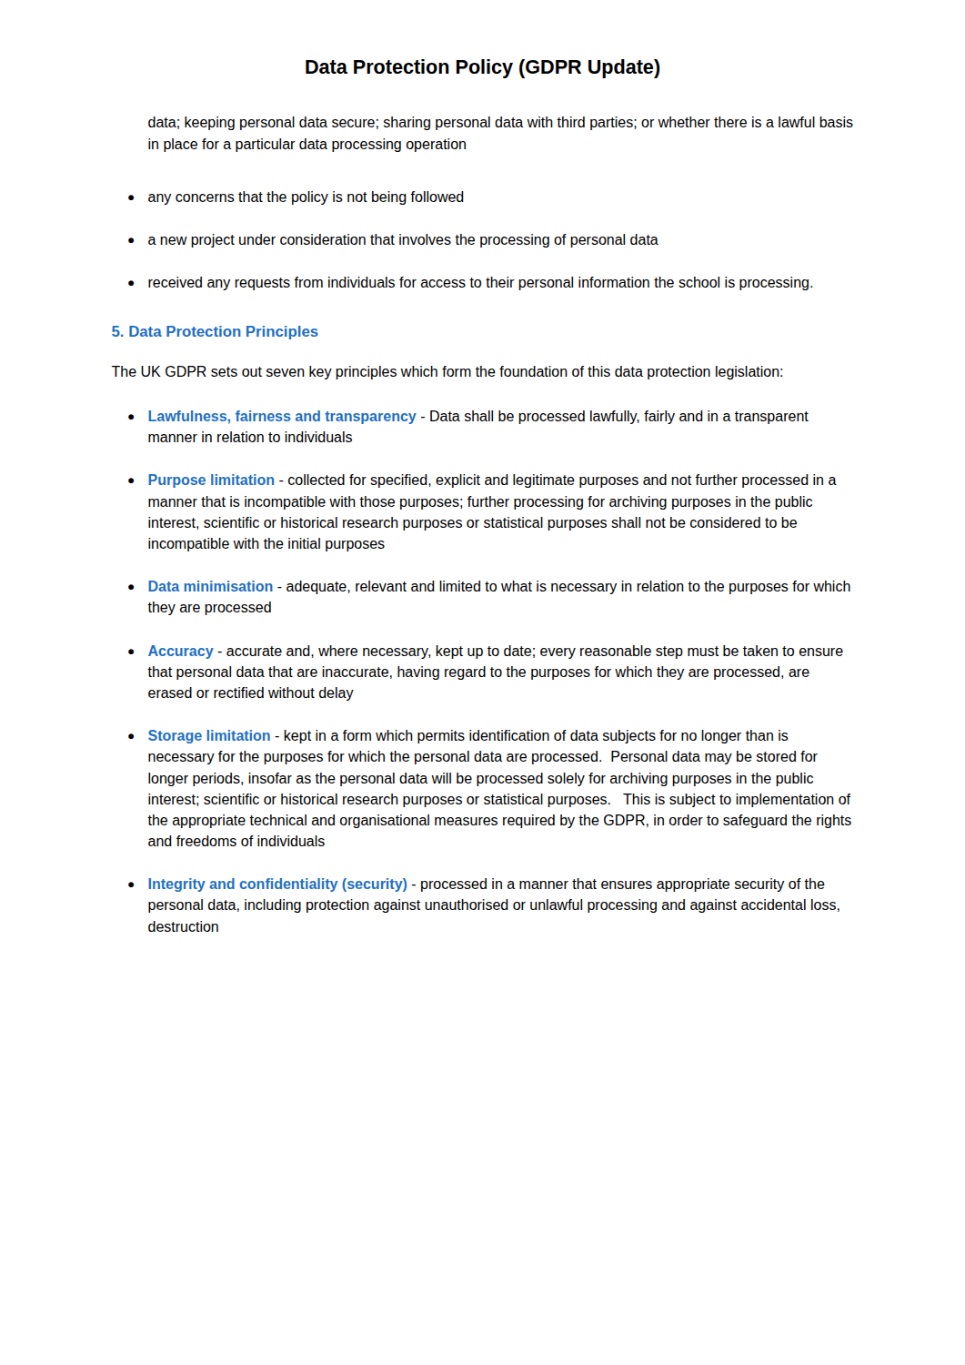Data Protection Policy (GDPR Update)
data; keeping personal data secure; sharing personal data with third parties; or whether there is a lawful basis in place for a particular data processing operation
any concerns that the policy is not being followed
a new project under consideration that involves the processing of personal data
received any requests from individuals for access to their personal information the school is processing.
5. Data Protection Principles
The UK GDPR sets out seven key principles which form the foundation of this data protection legislation:
Lawfulness, fairness and transparency - Data shall be processed lawfully, fairly and in a transparent manner in relation to individuals
Purpose limitation - collected for specified, explicit and legitimate purposes and not further processed in a manner that is incompatible with those purposes; further processing for archiving purposes in the public interest, scientific or historical research purposes or statistical purposes shall not be considered to be incompatible with the initial purposes
Data minimisation - adequate, relevant and limited to what is necessary in relation to the purposes for which they are processed
Accuracy - accurate and, where necessary, kept up to date; every reasonable step must be taken to ensure that personal data that are inaccurate, having regard to the purposes for which they are processed, are erased or rectified without delay
Storage limitation - kept in a form which permits identification of data subjects for no longer than is necessary for the purposes for which the personal data are processed. Personal data may be stored for longer periods, insofar as the personal data will be processed solely for archiving purposes in the public interest; scientific or historical research purposes or statistical purposes. This is subject to implementation of the appropriate technical and organisational measures required by the GDPR, in order to safeguard the rights and freedoms of individuals
Integrity and confidentiality (security) - processed in a manner that ensures appropriate security of the personal data, including protection against unauthorised or unlawful processing and against accidental loss, destruction